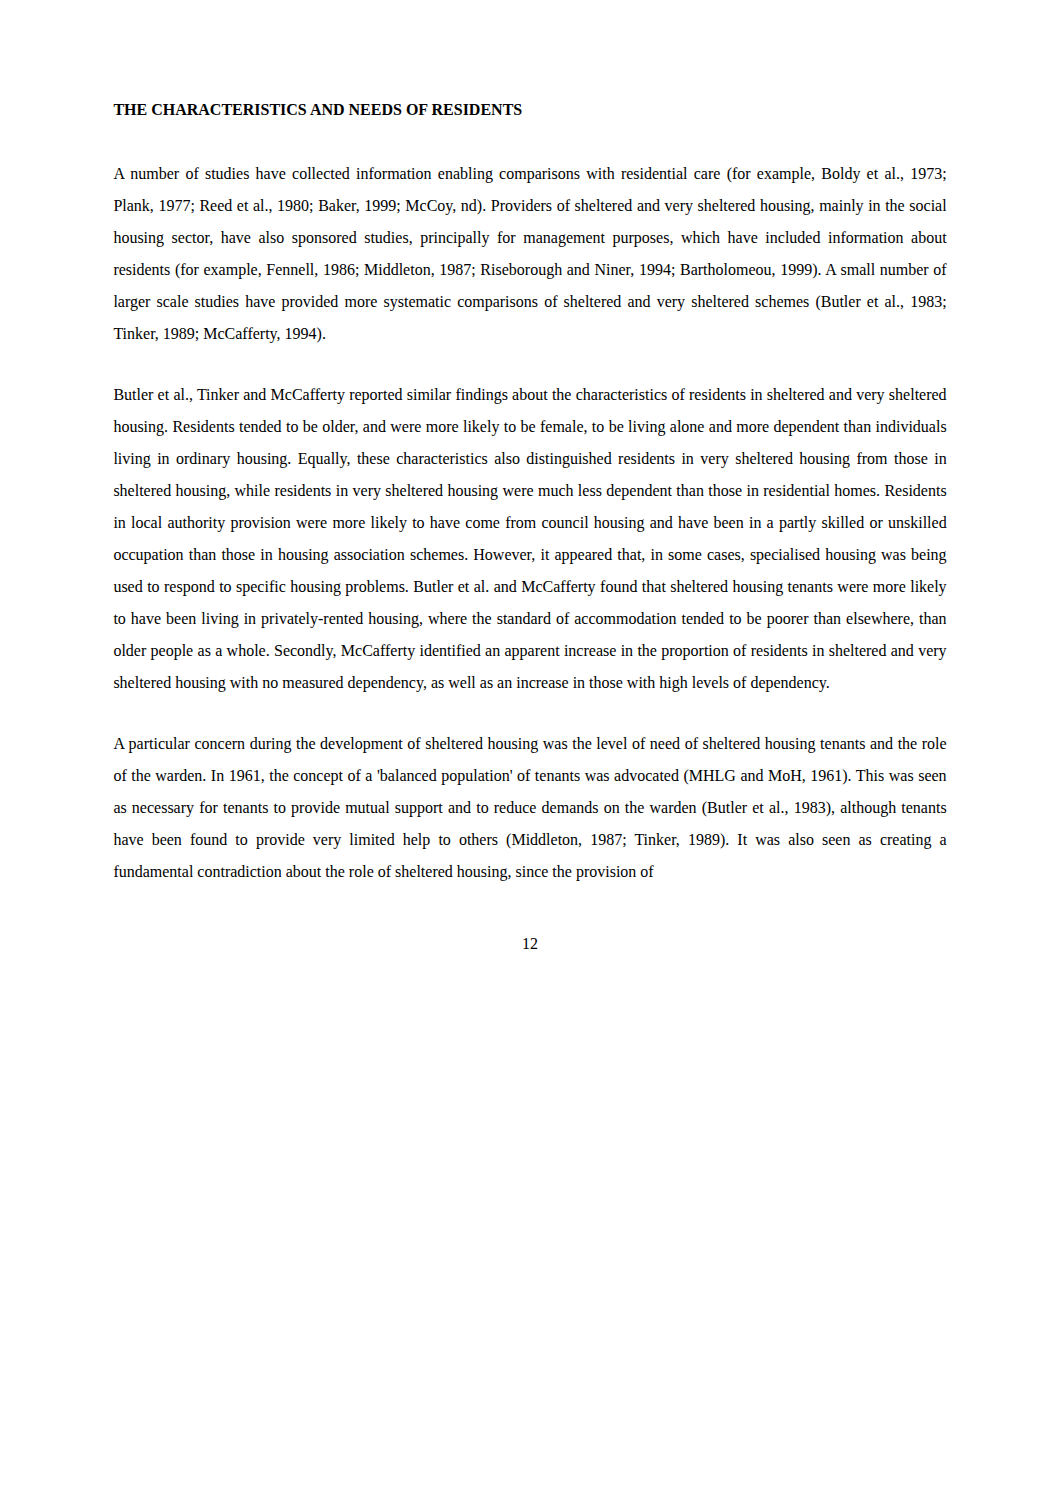The Characteristics and Needs of Residents
A number of studies have collected information enabling comparisons with residential care (for example, Boldy et al., 1973; Plank, 1977; Reed et al., 1980; Baker, 1999; McCoy, nd). Providers of sheltered and very sheltered housing, mainly in the social housing sector, have also sponsored studies, principally for management purposes, which have included information about residents (for example, Fennell, 1986; Middleton, 1987; Riseborough and Niner, 1994; Bartholomeou, 1999). A small number of larger scale studies have provided more systematic comparisons of sheltered and very sheltered schemes (Butler et al., 1983; Tinker, 1989; McCafferty, 1994).
Butler et al., Tinker and McCafferty reported similar findings about the characteristics of residents in sheltered and very sheltered housing. Residents tended to be older, and were more likely to be female, to be living alone and more dependent than individuals living in ordinary housing. Equally, these characteristics also distinguished residents in very sheltered housing from those in sheltered housing, while residents in very sheltered housing were much less dependent than those in residential homes. Residents in local authority provision were more likely to have come from council housing and have been in a partly skilled or unskilled occupation than those in housing association schemes. However, it appeared that, in some cases, specialised housing was being used to respond to specific housing problems. Butler et al. and McCafferty found that sheltered housing tenants were more likely to have been living in privately-rented housing, where the standard of accommodation tended to be poorer than elsewhere, than older people as a whole. Secondly, McCafferty identified an apparent increase in the proportion of residents in sheltered and very sheltered housing with no measured dependency, as well as an increase in those with high levels of dependency.
A particular concern during the development of sheltered housing was the level of need of sheltered housing tenants and the role of the warden. In 1961, the concept of a 'balanced population' of tenants was advocated (MHLG and MoH, 1961). This was seen as necessary for tenants to provide mutual support and to reduce demands on the warden (Butler et al., 1983), although tenants have been found to provide very limited help to others (Middleton, 1987; Tinker, 1989). It was also seen as creating a fundamental contradiction about the role of sheltered housing, since the provision of
12